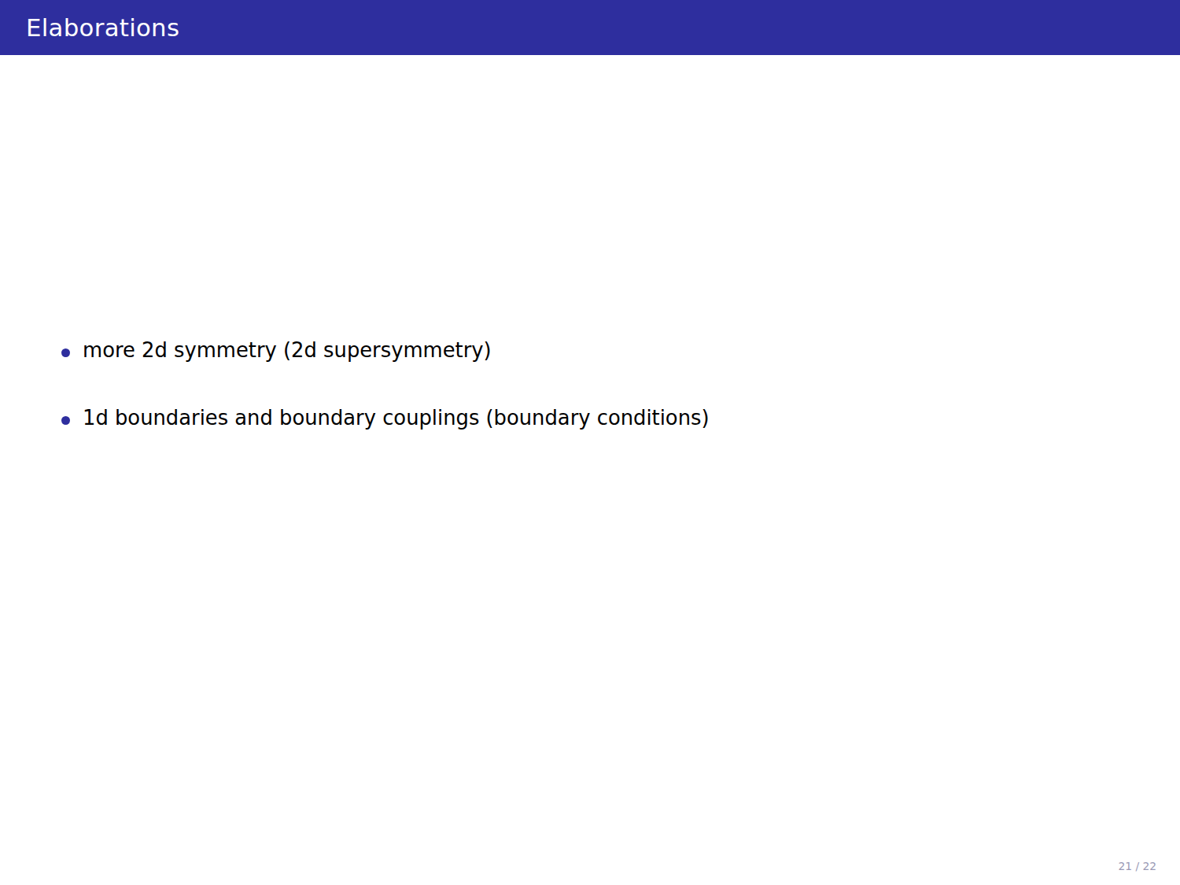Elaborations
more 2d symmetry (2d supersymmetry)
1d boundaries and boundary couplings (boundary conditions)
21 / 22